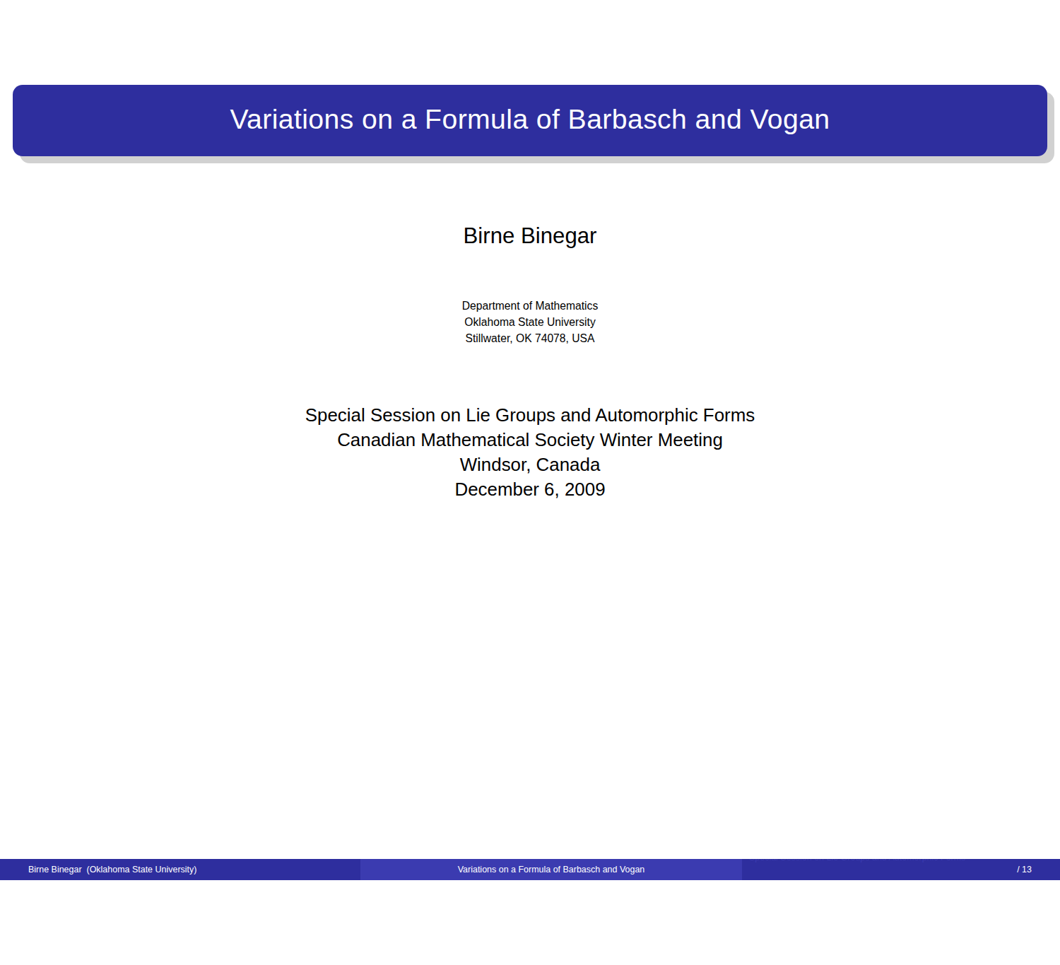Variations on a Formula of Barbasch and Vogan
Birne Binegar
Department of Mathematics
Oklahoma State University
Stillwater, OK 74078, USA
Special Session on Lie Groups and Automorphic Forms
Canadian Mathematical Society Winter Meeting
Windsor, Canada
December 6, 2009
Birne Binegar (Oklahoma State University)
Variations on a Formula of Barbasch and Vogan
Special Session on Lie Groups and Automorphic Forms / 13